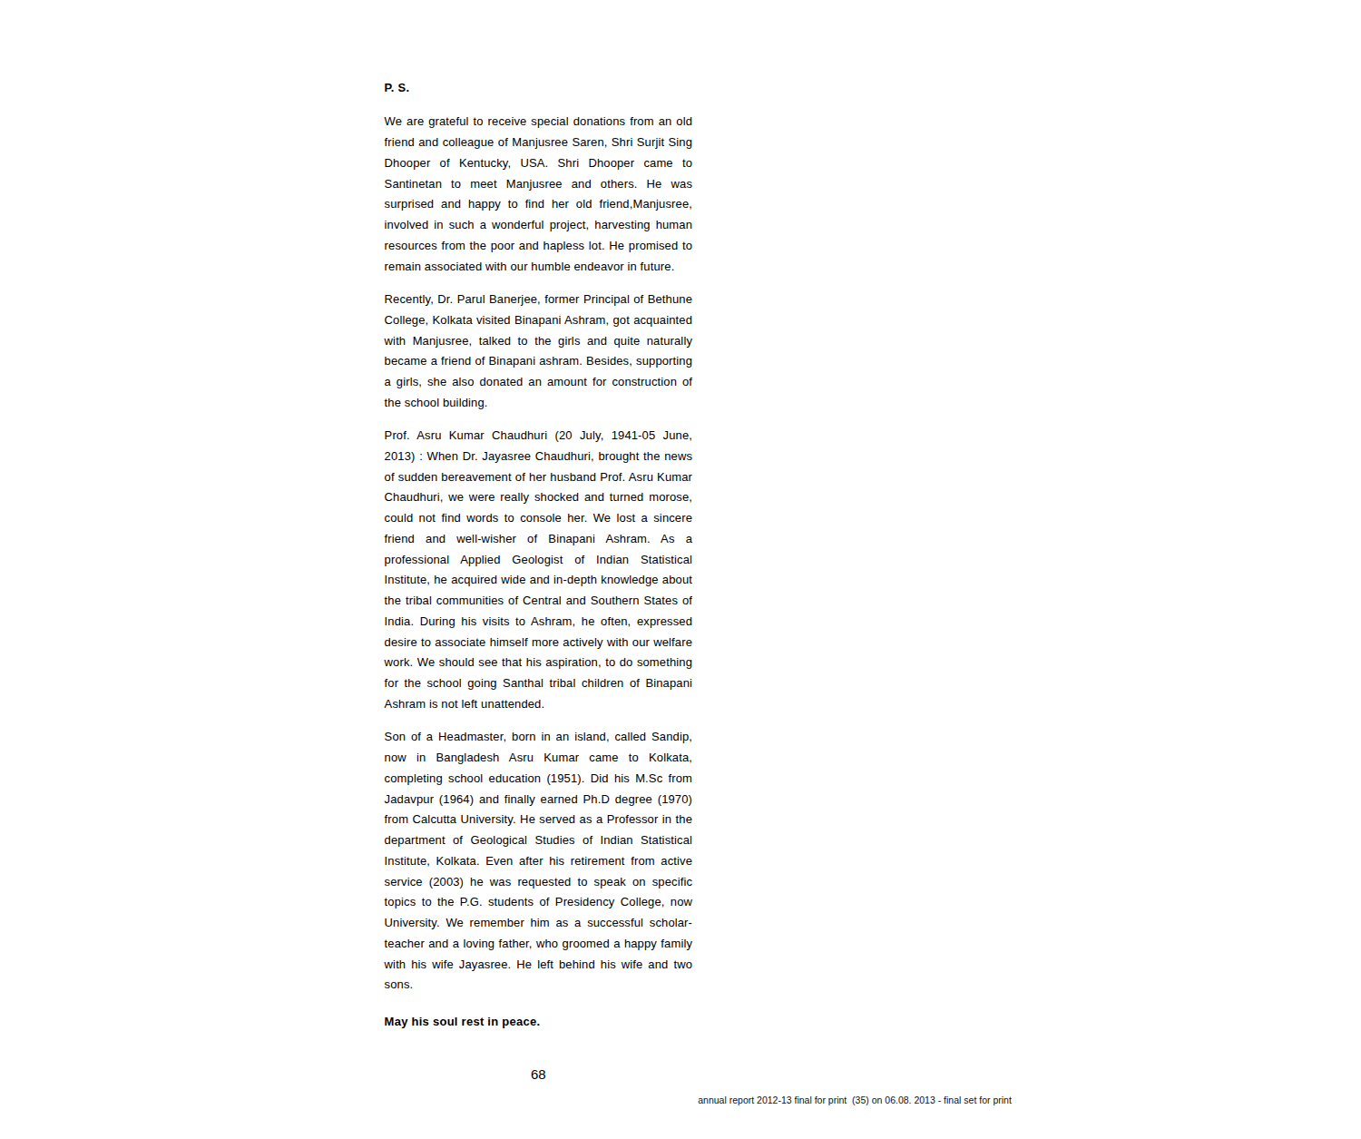P. S.
We are grateful to receive special donations from an old friend and colleague of Manjusree Saren, Shri Surjit Sing Dhooper of Kentucky, USA. Shri Dhooper came to Santinetan to meet Manjusree and others. He was surprised and happy to find her old friend,Manjusree, involved in such a wonderful project, harvesting human resources from the poor and hapless lot. He promised to remain associated with our humble endeavor in future.
Recently, Dr. Parul Banerjee, former Principal of Bethune College, Kolkata visited Binapani Ashram, got acquainted with Manjusree, talked to the girls and quite naturally became a friend of Binapani ashram. Besides, supporting a girls, she also donated an amount for construction of the school building.
Prof. Asru Kumar Chaudhuri (20 July, 1941-05 June, 2013) : When Dr. Jayasree Chaudhuri, brought the news of sudden bereavement of her husband Prof. Asru Kumar Chaudhuri, we were really shocked and turned morose, could not find words to console her. We lost a sincere friend and well-wisher of Binapani Ashram. As a professional Applied Geologist of Indian Statistical Institute, he acquired wide and in-depth knowledge about the tribal communities of Central and Southern States of India. During his visits to Ashram, he often, expressed desire to associate himself more actively with our welfare work. We should see that his aspiration, to do something for the school going Santhal tribal children of Binapani Ashram is not left unattended.
Son of a Headmaster, born in an island, called Sandip, now in Bangladesh Asru Kumar came to Kolkata, completing school education (1951). Did his M.Sc from Jadavpur (1964) and finally earned Ph.D degree (1970) from Calcutta University. He served as a Professor in the department of Geological Studies of Indian Statistical Institute, Kolkata. Even after his retirement from active service (2003) he was requested to speak on specific topics to the P.G. students of Presidency College, now University. We remember him as a successful scholar-teacher and a loving father, who groomed a happy family with his wife Jayasree. He left behind his wife and two sons.
May his soul rest in peace.
68
annual report 2012-13 final for print (35) on 06.08. 2013 - final set for print